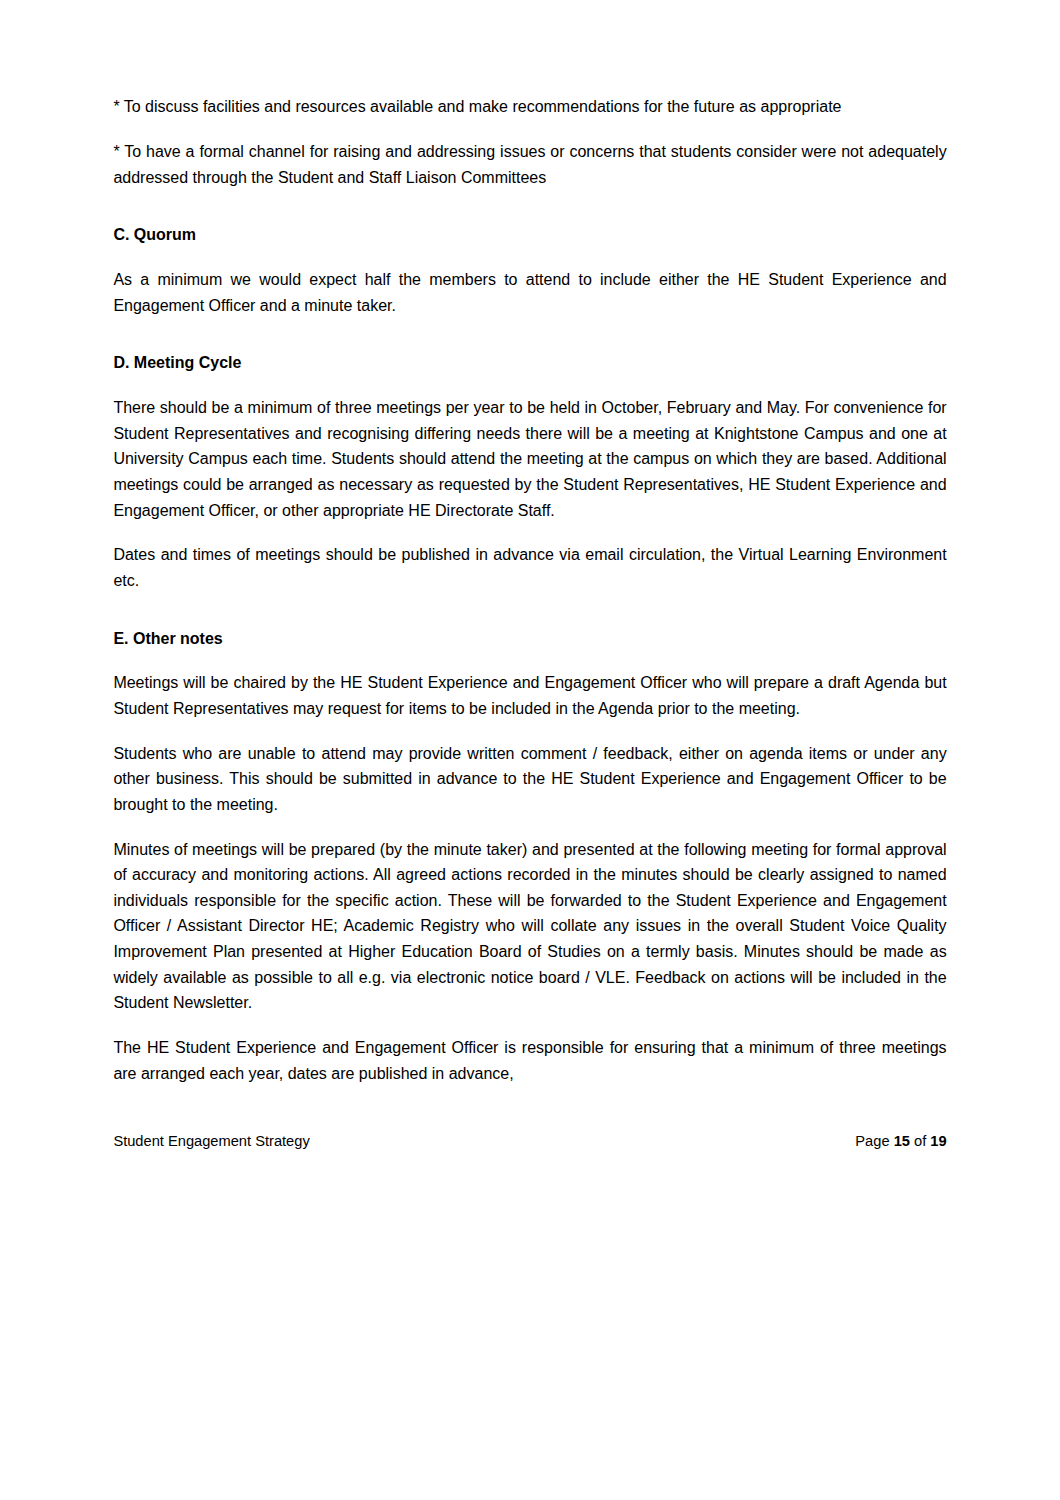* To discuss facilities and resources available and make recommendations for the future as appropriate
* To have a formal channel for raising and addressing issues or concerns that students consider were not adequately addressed through the Student and Staff Liaison Committees
C. Quorum
As a minimum we would expect half the members to attend to include either the HE Student Experience and Engagement Officer and a minute taker.
D. Meeting Cycle
There should be a minimum of three meetings per year to be held in October, February and May. For convenience for Student Representatives and recognising differing needs there will be a meeting at Knightstone Campus and one at University Campus each time. Students should attend the meeting at the campus on which they are based. Additional meetings could be arranged as necessary as requested by the Student Representatives, HE Student Experience and Engagement Officer, or other appropriate HE Directorate Staff.
Dates and times of meetings should be published in advance via email circulation, the Virtual Learning Environment etc.
E. Other notes
Meetings will be chaired by the HE Student Experience and Engagement Officer who will prepare a draft Agenda but Student Representatives may request for items to be included in the Agenda prior to the meeting.
Students who are unable to attend may provide written comment / feedback, either on agenda items or under any other business. This should be submitted in advance to the HE Student Experience and Engagement Officer to be brought to the meeting.
Minutes of meetings will be prepared (by the minute taker) and presented at the following meeting for formal approval of accuracy and monitoring actions. All agreed actions recorded in the minutes should be clearly assigned to named individuals responsible for the specific action. These will be forwarded to the Student Experience and Engagement Officer / Assistant Director HE; Academic Registry who will collate any issues in the overall Student Voice Quality Improvement Plan presented at Higher Education Board of Studies on a termly basis. Minutes should be made as widely available as possible to all e.g. via electronic notice board / VLE. Feedback on actions will be included in the Student Newsletter.
The HE Student Experience and Engagement Officer is responsible for ensuring that a minimum of three meetings are arranged each year, dates are published in advance,
Student Engagement Strategy Page 15 of 19